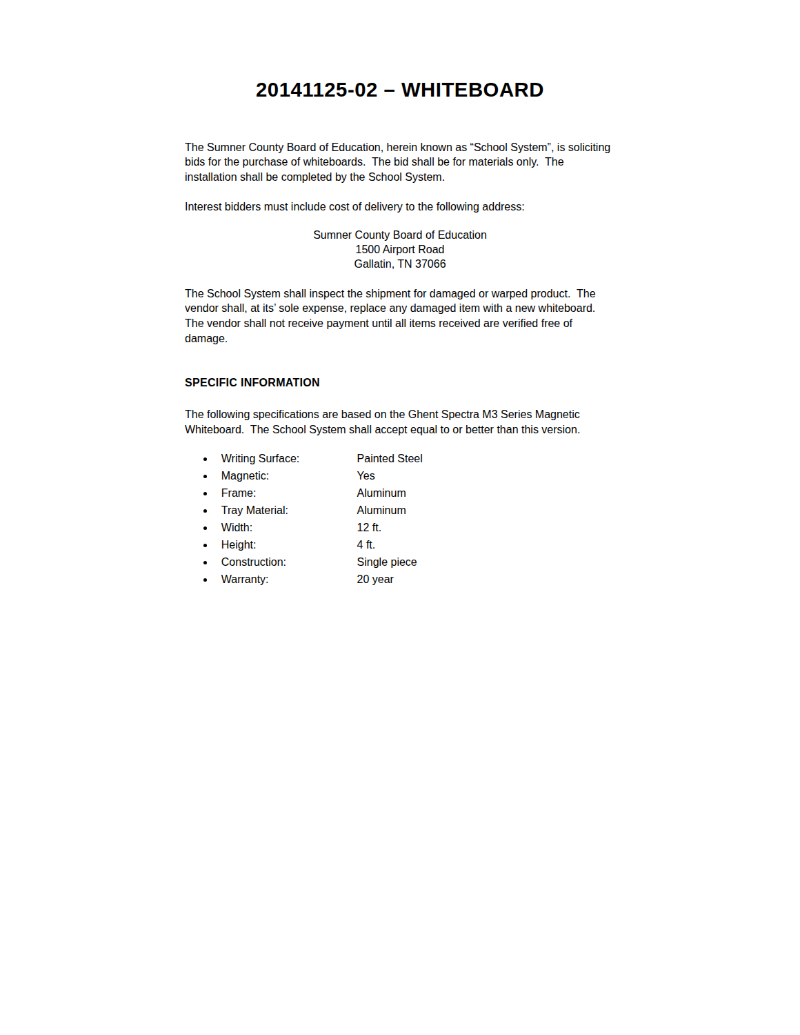20141125-02 – WHITEBOARD
The Sumner County Board of Education, herein known as “School System”, is soliciting bids for the purchase of whiteboards. The bid shall be for materials only. The installation shall be completed by the School System.
Interest bidders must include cost of delivery to the following address:
Sumner County Board of Education
1500 Airport Road
Gallatin, TN 37066
The School System shall inspect the shipment for damaged or warped product. The vendor shall, at its’ sole expense, replace any damaged item with a new whiteboard. The vendor shall not receive payment until all items received are verified free of damage.
SPECIFIC INFORMATION
The following specifications are based on the Ghent Spectra M3 Series Magnetic Whiteboard. The School System shall accept equal to or better than this version.
Writing Surface: Painted Steel
Magnetic: Yes
Frame: Aluminum
Tray Material: Aluminum
Width: 12 ft.
Height: 4 ft.
Construction: Single piece
Warranty: 20 year